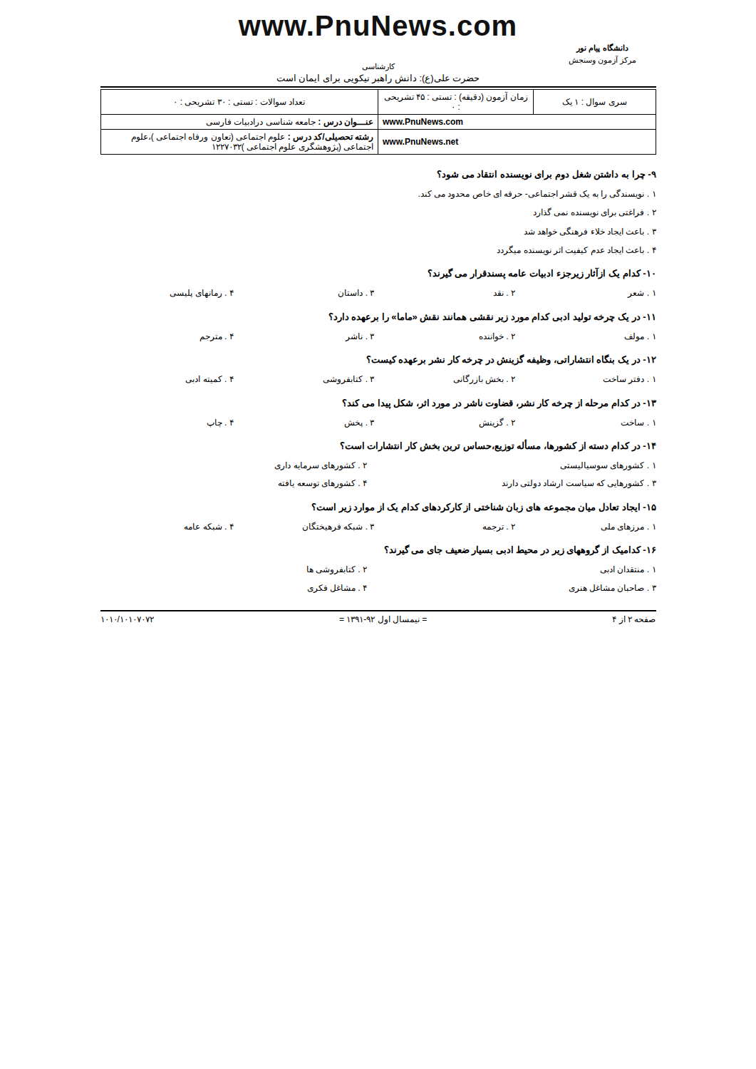www.PnuNews.com
دانشگاه پیام نور
مرکز آزمون وسنجش
کارشناسی حضرت علی(ع): دانش راهبر نیکویی برای ایمان است
دانشگاه پیام نور
مرکز آزمون وسنجش
| سری سوال : ۱ یک | زمان آزمون (دقیقه) : تستی : ۴۵ تشریحی : ۰ | تعداد سوالات : تستی : ۳۰ تشریحی : ۰ |
| www.PnuNews.com | عنـــوان درس : جامعه شناسی درادبیات فارسی |
| www.PnuNews.net | رشته تحصیلی/کد درس : علوم اجتماعی (تعاون ورفاه اجتماعی )،علوم اجتماعی (پژوهشگری علوم اجتماعی )۱۲۲۷۰۳۲ |
۹- چرا به داشتن شغل دوم برای نویسنده انتقاد می شود؟
۱ . نویسندگی را به یک قشر اجتماعی- حرفه ای خاص محدود می کند.
۲ . فراغتی برای نویسنده نمی گذارد
۳ . باعث ایجاد خلاء فرهنگی خواهد شد
۴ . باعث ایجاد عدم کیفیت اثر نویسنده میگردد
۱۰- کدام یک ازآثار زیرجزء ادبیات عامه پسندقرار می گیرند؟
۱ . شعر
۲ . نقد
۳ . داستان
۴ . رمانهای پلیسی
۱۱- در یک چرخه تولید ادبی کدام مورد زیر نقشی همانند نقش «ماما» را برعهده دارد؟
۱ . مولف
۲ . خواننده
۳ . ناشر
۴ . مترجم
۱۲- در یک بنگاه انتشاراتی، وظیفه گزینش در چرخه کار نشر برعهده کیست؟
۱ . دفتر ساخت
۲ . بخش بازرگانی
۳ . کتابفروشی
۴ . کمیته ادبی
۱۳- در کدام مرحله از چرخه کار نشر، قضاوت ناشر در مورد اثر، شکل پیدا می کند؟
۱ . ساخت
۲ . گزینش
۳ . پخش
۴ . چاپ
۱۴- در کدام دسته از کشورها، مسأله توزیع،حساس ترین بخش کار انتشارات است؟
۱ . کشورهای سوسیالیستی
۲ . کشورهای سرمایه داری
۳ . کشورهایی که سیاست ارشاد دولتی دارند
۴ . کشورهای توسعه یافته
۱۵- ایجاد تعادل میان مجموعه های زبان شناختی از کارکردهای کدام یک از موارد زیر است؟
۱ . مرزهای ملی
۲ . ترجمه
۳ . شبکه فرهیختگان
۴ . شبکه عامه
۱۶- کدامیک از گروههای زیر در محیط ادبی بسیار ضعیف جای می گیرند؟
۱ . منتقدان ادبی
۲ . کتابفروشی ها
۳ . صاحبان مشاغل هنری
۴ . مشاغل فکری
صفحه ۲ از ۴
= نیمسال اول ۹۲-۱۳۹۱ =
۱۰۱۰/۱۰۱۰۷۰۷۲